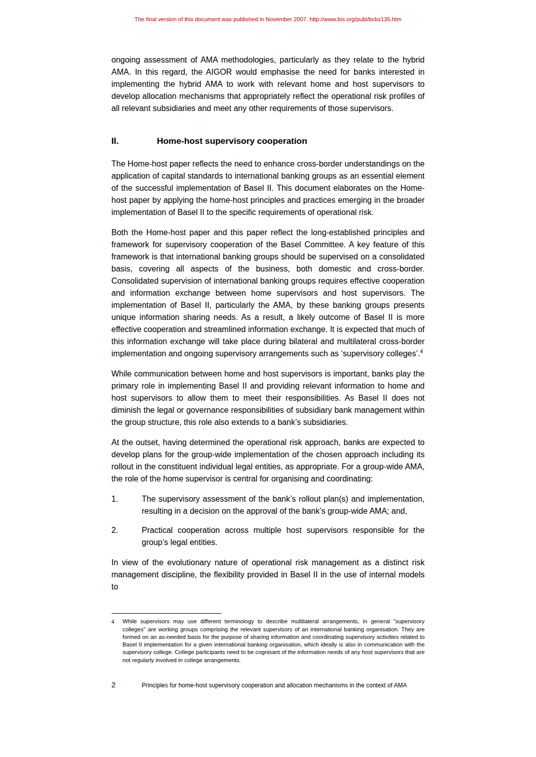The final version of this document was published in November 2007. http://www.bis.org/publ/bcbs135.htm
ongoing assessment of AMA methodologies, particularly as they relate to the hybrid AMA. In this regard, the AIGOR would emphasise the need for banks interested in implementing the hybrid AMA to work with relevant home and host supervisors to develop allocation mechanisms that appropriately reflect the operational risk profiles of all relevant subsidiaries and meet any other requirements of those supervisors.
II. Home-host supervisory cooperation
The Home-host paper reflects the need to enhance cross-border understandings on the application of capital standards to international banking groups as an essential element of the successful implementation of Basel II. This document elaborates on the Home-host paper by applying the home-host principles and practices emerging in the broader implementation of Basel II to the specific requirements of operational risk.
Both the Home-host paper and this paper reflect the long-established principles and framework for supervisory cooperation of the Basel Committee. A key feature of this framework is that international banking groups should be supervised on a consolidated basis, covering all aspects of the business, both domestic and cross-border. Consolidated supervision of international banking groups requires effective cooperation and information exchange between home supervisors and host supervisors. The implementation of Basel II, particularly the AMA, by these banking groups presents unique information sharing needs. As a result, a likely outcome of Basel II is more effective cooperation and streamlined information exchange. It is expected that much of this information exchange will take place during bilateral and multilateral cross-border implementation and ongoing supervisory arrangements such as ‘supervisory colleges’.4
While communication between home and host supervisors is important, banks play the primary role in implementing Basel II and providing relevant information to home and host supervisors to allow them to meet their responsibilities. As Basel II does not diminish the legal or governance responsibilities of subsidiary bank management within the group structure, this role also extends to a bank’s subsidiaries.
At the outset, having determined the operational risk approach, banks are expected to develop plans for the group-wide implementation of the chosen approach including its rollout in the constituent individual legal entities, as appropriate. For a group-wide AMA, the role of the home supervisor is central for organising and coordinating:
1. The supervisory assessment of the bank’s rollout plan(s) and implementation, resulting in a decision on the approval of the bank’s group-wide AMA; and,
2. Practical cooperation across multiple host supervisors responsible for the group’s legal entities.
In view of the evolutionary nature of operational risk management as a distinct risk management discipline, the flexibility provided in Basel II in the use of internal models to
4 While supervisors may use different terminology to describe multilateral arrangements, in general “supervisory colleges” are working groups comprising the relevant supervisors of an international banking organisation. They are formed on an as-needed basis for the purpose of sharing information and coordinating supervisory activities related to Basel II implementation for a given international banking organisation, which ideally is also in communication with the supervisory college. College participants need to be cognisant of the information needs of any host supervisors that are not regularly involved in college arrangements.
2 Principles for home-host supervisory cooperation and allocation mechanisms in the context of AMA